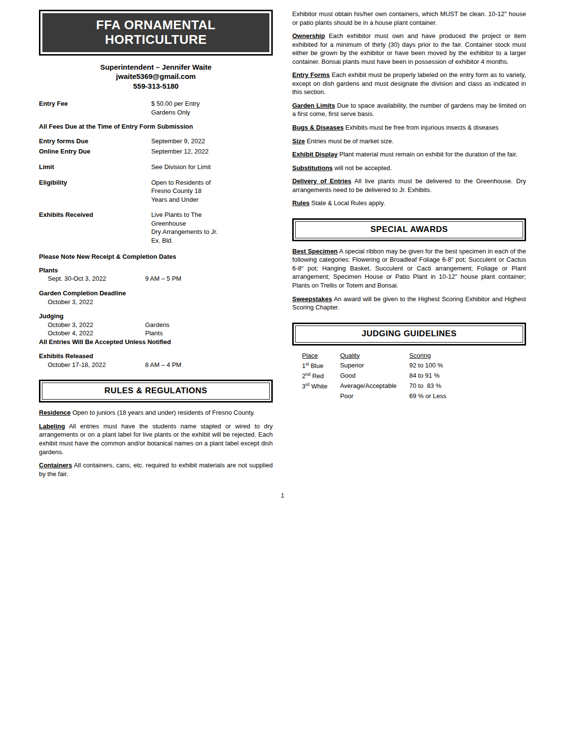FFA ORNAMENTAL
HORTICULTURE
Superintendent – Jennifer Waite
jwaite5369@gmail.com
559-313-5180
| Entry Fee | $ 50.00 per Entry Gardens Only |
All Fees Due at the Time of Entry Form Submission
| Entry forms Due | September 9, 2022 |
| Online Entry Due | September 12, 2022 |
| Limit | See Division for Limit |
| Eligibility | Open to Residents of Fresno County 18 Years and Under |
| Exhibits Received | Live Plants to The Greenhouse Dry Arrangements to Jr. Ex. Bld. |
Please Note New Receipt & Completion Dates
Plants
Sept. 30-Oct 3, 20229 AM – 5 PM
Garden Completion Deadline
October 3, 2022
Judging
October 3, 2022 Gardens
October 4, 2022 Plants
All Entries Will Be Accepted Unless Notified
Exhibits Released
October 17-18, 20228 AM – 4 PM
RULES & REGULATIONS
Residence Open to juniors (18 years and under) residents of Fresno County.
Labeling All entries must have the students name stapled or wired to dry arrangements or on a plant label for live plants or the exhibit will be rejected. Each exhibit must have the common and/or botanical names on a plant label except dish gardens.
Containers All containers, cans, etc. required to exhibit materials are not supplied by the fair.
Exhibitor must obtain his/her own containers, which MUST be clean. 10-12" house or patio plants should be in a house plant container.
Ownership Each exhibitor must own and have produced the project or item exhibited for a minimum of thirty (30) days prior to the fair. Container stock must either be grown by the exhibitor or have been moved by the exhibitor to a larger container. Bonsai plants must have been in possession of exhibitor 4 months.
Entry Forms Each exhibit must be properly labeled on the entry form as to variety, except on dish gardens and must designate the division and class as indicated in this section.
Garden Limits Due to space availability, the number of gardens may be limited on a first come, first serve basis.
Bugs & Diseases Exhibits must be free from injurious insects & diseases
Size Entries must be of market size.
Exhibit Display Plant material must remain on exhibit for the duration of the fair.
Substitutions will not be accepted.
Delivery of Entries All live plants must be delivered to the Greenhouse. Dry arrangements need to be delivered to Jr. Exhibits.
Rules State & Local Rules apply.
SPECIAL AWARDS
Best Specimen A special ribbon may be given for the best specimen in each of the following categories: Flowering or Broadleaf Foliage 6-8" pot; Succulent or Cactus 6-8“ pot; Hanging Basket, Succulent or Cacti arrangement; Foliage or Plant arrangement; Specimen House or Patio Plant in 10-12" house plant container; Plants on Trellis or Totem and Bonsai.
Sweepstakes An award will be given to the Highest Scoring Exhibitor and Highest Scoring Chapter.
JUDGING GUIDELINES
| Place | Quality | Scoring |
| --- | --- | --- |
| 1 st Blue | Superior | 92 to 100 % |
| 2 nd Red | Good | 84 to 91 % |
| 3 rd White | Average/Acceptable | 70 to 83 % |
| | Poor | 69 % or Less |
1